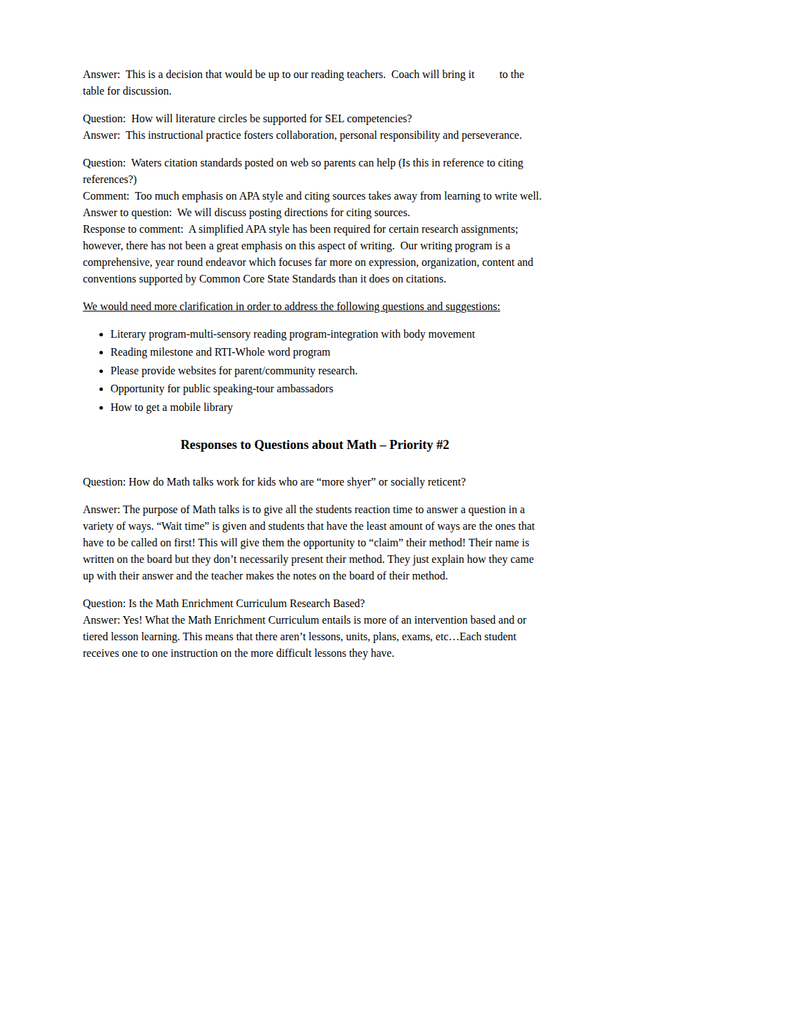Answer: This is a decision that would be up to our reading teachers. Coach will bring it to the table for discussion.
Question: How will literature circles be supported for SEL competencies?
Answer: This instructional practice fosters collaboration, personal responsibility and perseverance.
Question: Waters citation standards posted on web so parents can help (Is this in reference to citing references?)
Comment: Too much emphasis on APA style and citing sources takes away from learning to write well.
Answer to question: We will discuss posting directions for citing sources.
Response to comment: A simplified APA style has been required for certain research assignments; however, there has not been a great emphasis on this aspect of writing. Our writing program is a comprehensive, year round endeavor which focuses far more on expression, organization, content and conventions supported by Common Core State Standards than it does on citations.
We would need more clarification in order to address the following questions and suggestions:
Literary program-multi-sensory reading program-integration with body movement
Reading milestone and RTI-Whole word program
Please provide websites for parent/community research.
Opportunity for public speaking-tour ambassadors
How to get a mobile library
Responses to Questions about Math – Priority #2
Question: How do Math talks work for kids who are “more shyer” or socially reticent?
Answer: The purpose of Math talks is to give all the students reaction time to answer a question in a variety of ways. “Wait time” is given and students that have the least amount of ways are the ones that have to be called on first! This will give them the opportunity to “claim” their method! Their name is written on the board but they don’t necessarily present their method. They just explain how they came up with their answer and the teacher makes the notes on the board of their method.
Question: Is the Math Enrichment Curriculum Research Based?
Answer: Yes! What the Math Enrichment Curriculum entails is more of an intervention based and or tiered lesson learning. This means that there aren’t lessons, units, plans, exams, etc…Each student receives one to one instruction on the more difficult lessons they have.